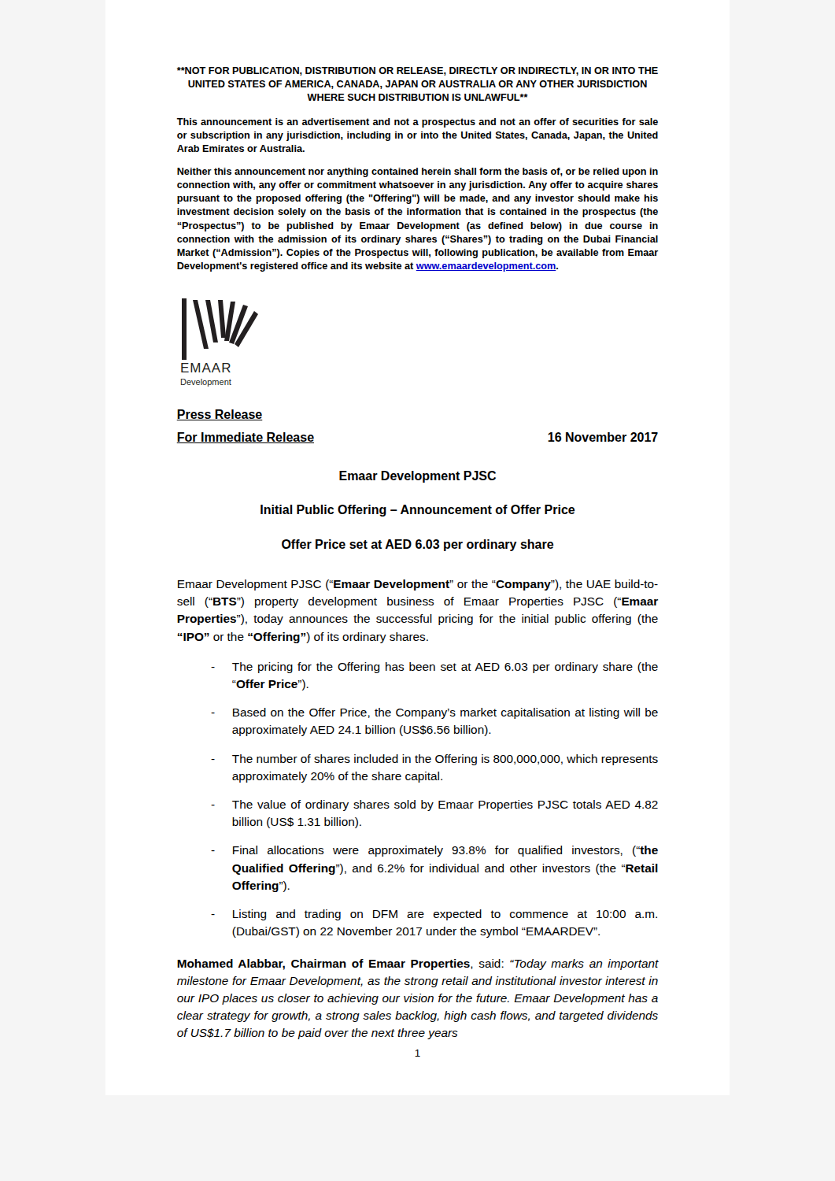**NOT FOR PUBLICATION, DISTRIBUTION OR RELEASE, DIRECTLY OR INDIRECTLY, IN OR INTO THE UNITED STATES OF AMERICA, CANADA, JAPAN OR AUSTRALIA OR ANY OTHER JURISDICTION WHERE SUCH DISTRIBUTION IS UNLAWFUL**
This announcement is an advertisement and not a prospectus and not an offer of securities for sale or subscription in any jurisdiction, including in or into the United States, Canada, Japan, the United Arab Emirates or Australia.
Neither this announcement nor anything contained herein shall form the basis of, or be relied upon in connection with, any offer or commitment whatsoever in any jurisdiction. Any offer to acquire shares pursuant to the proposed offering (the "Offering") will be made, and any investor should make his investment decision solely on the basis of the information that is contained in the prospectus (the “Prospectus”) to be published by Emaar Development (as defined below) in due course in connection with the admission of its ordinary shares (“Shares”) to trading on the Dubai Financial Market (“Admission”). Copies of the Prospectus will, following publication, be available from Emaar Development's registered office and its website at www.emaardevelopment.com.
EMAAR Development
Press Release
For Immediate Release 16 November 2017
Emaar Development PJSC
Initial Public Offering – Announcement of Offer Price
Offer Price set at AED 6.03 per ordinary share
Emaar Development PJSC (“Emaar Development” or the “Company”), the UAE build-to-sell (“BTS”) property development business of Emaar Properties PJSC (“Emaar Properties”), today announces the successful pricing for the initial public offering (the “IPO” or the “Offering”) of its ordinary shares.
The pricing for the Offering has been set at AED 6.03 per ordinary share (the “Offer Price”).
Based on the Offer Price, the Company’s market capitalisation at listing will be approximately AED 24.1 billion (US$6.56 billion).
The number of shares included in the Offering is 800,000,000, which represents approximately 20% of the share capital.
The value of ordinary shares sold by Emaar Properties PJSC totals AED 4.82 billion (US$ 1.31 billion).
Final allocations were approximately 93.8% for qualified investors, (“the Qualified Offering”), and 6.2% for individual and other investors (the “Retail Offering”).
Listing and trading on DFM are expected to commence at 10:00 a.m. (Dubai/GST) on 22 November 2017 under the symbol “EMAARDEV”.
Mohamed Alabbar, Chairman of Emaar Properties, said: “Today marks an important milestone for Emaar Development, as the strong retail and institutional investor interest in our IPO places us closer to achieving our vision for the future. Emaar Development has a clear strategy for growth, a strong sales backlog, high cash flows, and targeted dividends of US$1.7 billion to be paid over the next three years
1